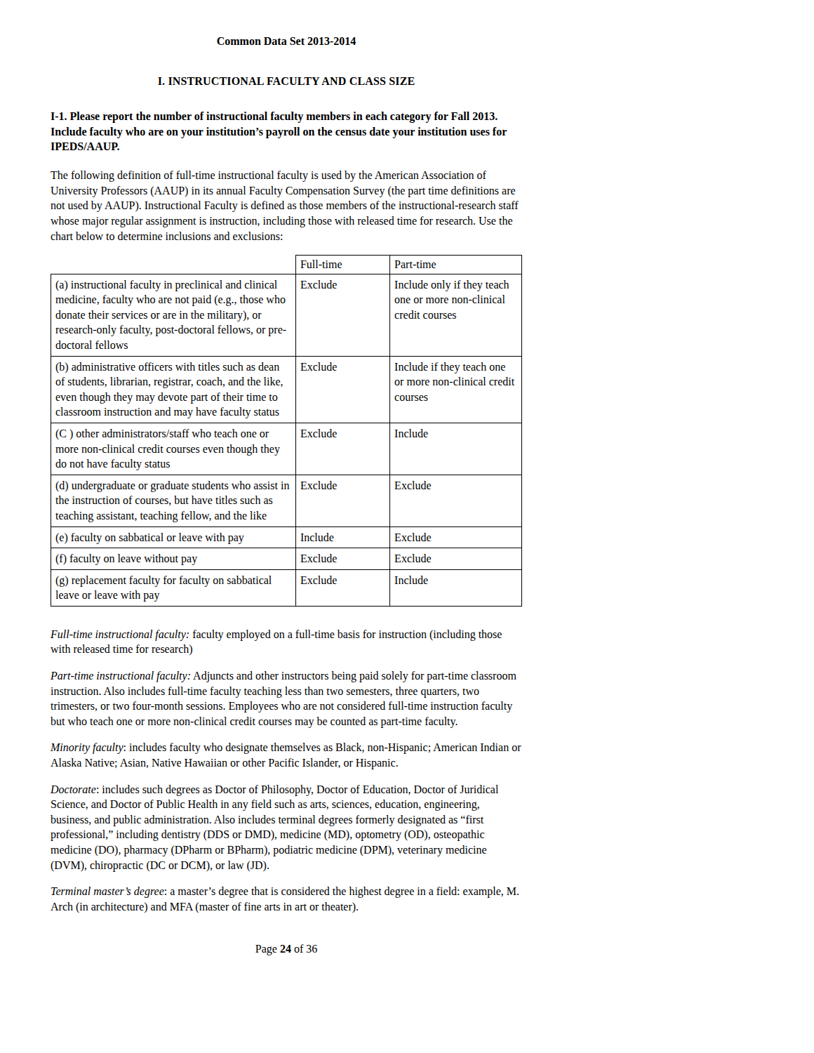Common Data Set 2013-2014
I. INSTRUCTIONAL FACULTY AND CLASS SIZE
I-1. Please report the number of instructional faculty members in each category for Fall 2013. Include faculty who are on your institution’s payroll on the census date your institution uses for IPEDS/AAUP.
The following definition of full-time instructional faculty is used by the American Association of University Professors (AAUP) in its annual Faculty Compensation Survey (the part time definitions are not used by AAUP). Instructional Faculty is defined as those members of the instructional-research staff whose major regular assignment is instruction, including those with released time for research. Use the chart below to determine inclusions and exclusions:
| | Full-time | Part-time |
| (a) instructional faculty in preclinical and clinical medicine, faculty who are not paid (e.g., those who donate their services or are in the military), or research-only faculty, post-doctoral fellows, or pre-doctoral fellows | Exclude | Include only if they teach one or more non-clinical credit courses |
| (b) administrative officers with titles such as dean of students, librarian, registrar, coach, and the like, even though they may devote part of their time to classroom instruction and may have faculty status | Exclude | Include if they teach one or more non-clinical credit courses |
| (C ) other administrators/staff who teach one or more non-clinical credit courses even though they do not have faculty status | Exclude | Include |
| (d) undergraduate or graduate students who assist in the instruction of courses, but have titles such as teaching assistant, teaching fellow, and the like | Exclude | Exclude |
| (e) faculty on sabbatical or leave with pay | Include | Exclude |
| (f) faculty on leave without pay | Exclude | Exclude |
| (g) replacement faculty for faculty on sabbatical leave or leave with pay | Exclude | Include |
Full-time instructional faculty: faculty employed on a full-time basis for instruction (including those with released time for research)
Part-time instructional faculty: Adjuncts and other instructors being paid solely for part-time classroom instruction. Also includes full-time faculty teaching less than two semesters, three quarters, two trimesters, or two four-month sessions. Employees who are not considered full-time instruction faculty but who teach one or more non-clinical credit courses may be counted as part-time faculty.
Minority faculty: includes faculty who designate themselves as Black, non-Hispanic; American Indian or Alaska Native; Asian, Native Hawaiian or other Pacific Islander, or Hispanic.
Doctorate: includes such degrees as Doctor of Philosophy, Doctor of Education, Doctor of Juridical Science, and Doctor of Public Health in any field such as arts, sciences, education, engineering, business, and public administration. Also includes terminal degrees formerly designated as “first professional,” including dentistry (DDS or DMD), medicine (MD), optometry (OD), osteopathic medicine (DO), pharmacy (DPharm or BPharm), podiatric medicine (DPM), veterinary medicine (DVM), chiropractic (DC or DCM), or law (JD).
Terminal master’s degree: a master’s degree that is considered the highest degree in a field: example, M. Arch (in architecture) and MFA (master of fine arts in art or theater).
Page 24 of 36